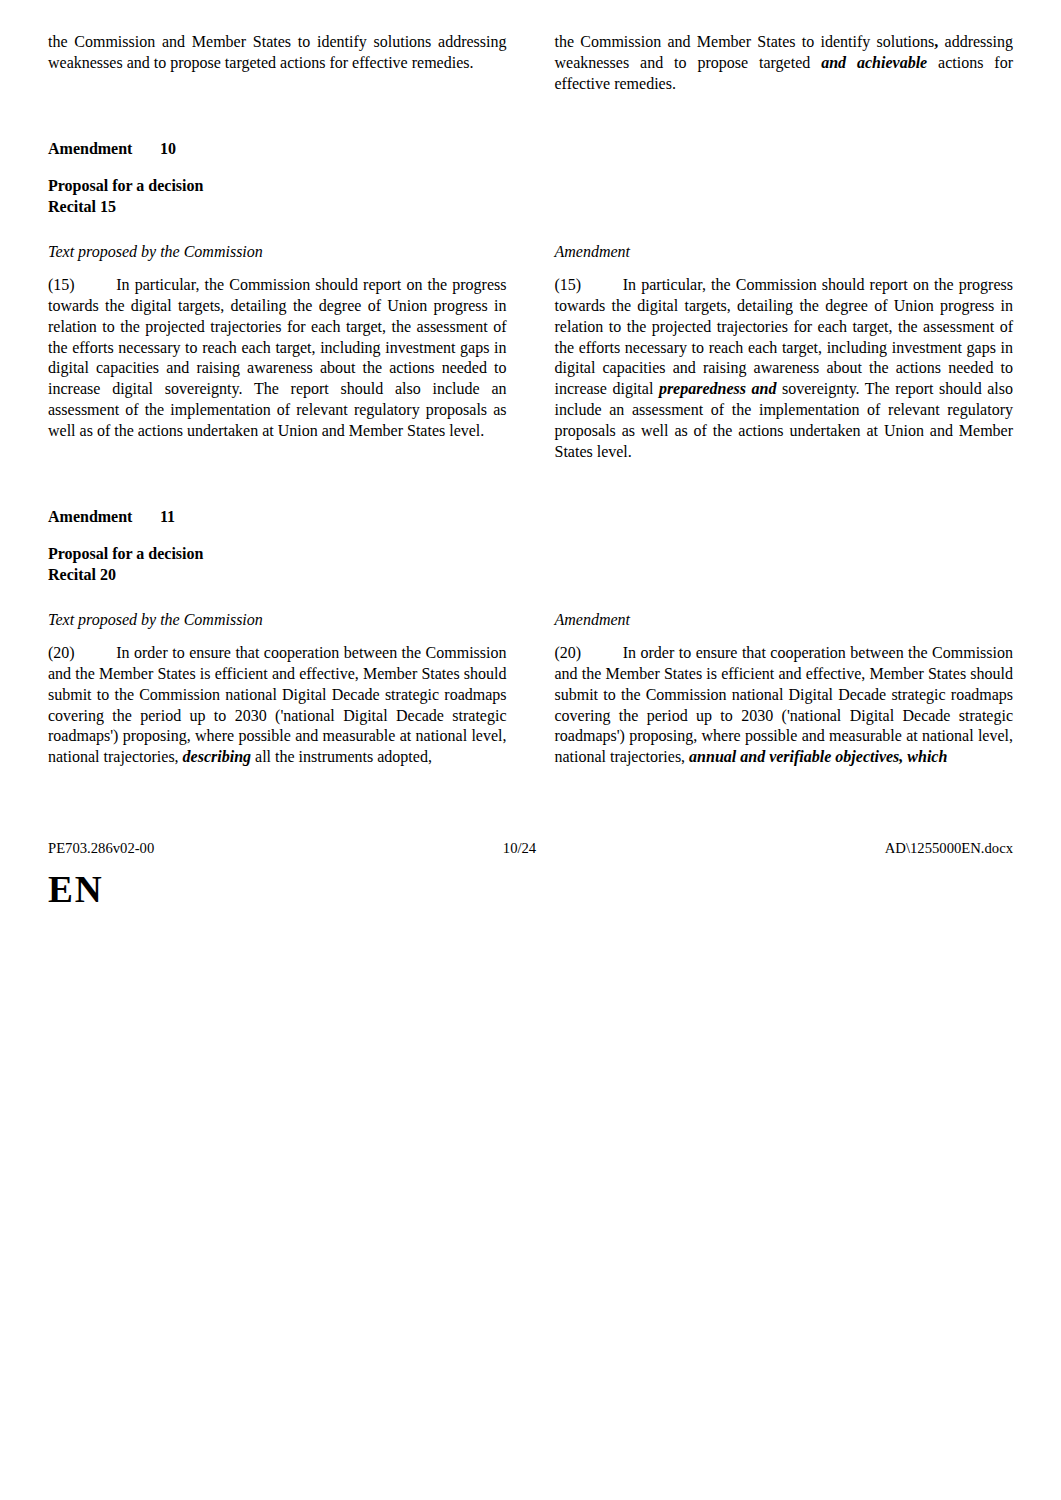the Commission and Member States to identify solutions addressing weaknesses and to propose targeted actions for effective remedies.
the Commission and Member States to identify solutions, addressing weaknesses and to propose targeted and achievable actions for effective remedies.
Amendment10
Proposal for a decision Recital 15
Text proposed by the Commission
(15) In particular, the Commission should report on the progress towards the digital targets, detailing the degree of Union progress in relation to the projected trajectories for each target, the assessment of the efforts necessary to reach each target, including investment gaps in digital capacities and raising awareness about the actions needed to increase digital sovereignty. The report should also include an assessment of the implementation of relevant regulatory proposals as well as of the actions undertaken at Union and Member States level.
Amendment
(15) In particular, the Commission should report on the progress towards the digital targets, detailing the degree of Union progress in relation to the projected trajectories for each target, the assessment of the efforts necessary to reach each target, including investment gaps in digital capacities and raising awareness about the actions needed to increase digital preparedness and sovereignty. The report should also include an assessment of the implementation of relevant regulatory proposals as well as of the actions undertaken at Union and Member States level.
Amendment11
Proposal for a decision Recital 20
Text proposed by the Commission
(20) In order to ensure that cooperation between the Commission and the Member States is efficient and effective, Member States should submit to the Commission national Digital Decade strategic roadmaps covering the period up to 2030 ('national Digital Decade strategic roadmaps') proposing, where possible and measurable at national level, national trajectories, describing all the instruments adopted,
Amendment
(20) In order to ensure that cooperation between the Commission and the Member States is efficient and effective, Member States should submit to the Commission national Digital Decade strategic roadmaps covering the period up to 2030 ('national Digital Decade strategic roadmaps') proposing, where possible and measurable at national level, national trajectories, annual and verifiable objectives, which
PE703.286v02-00
10/24
AD\1255000EN.docx
EN